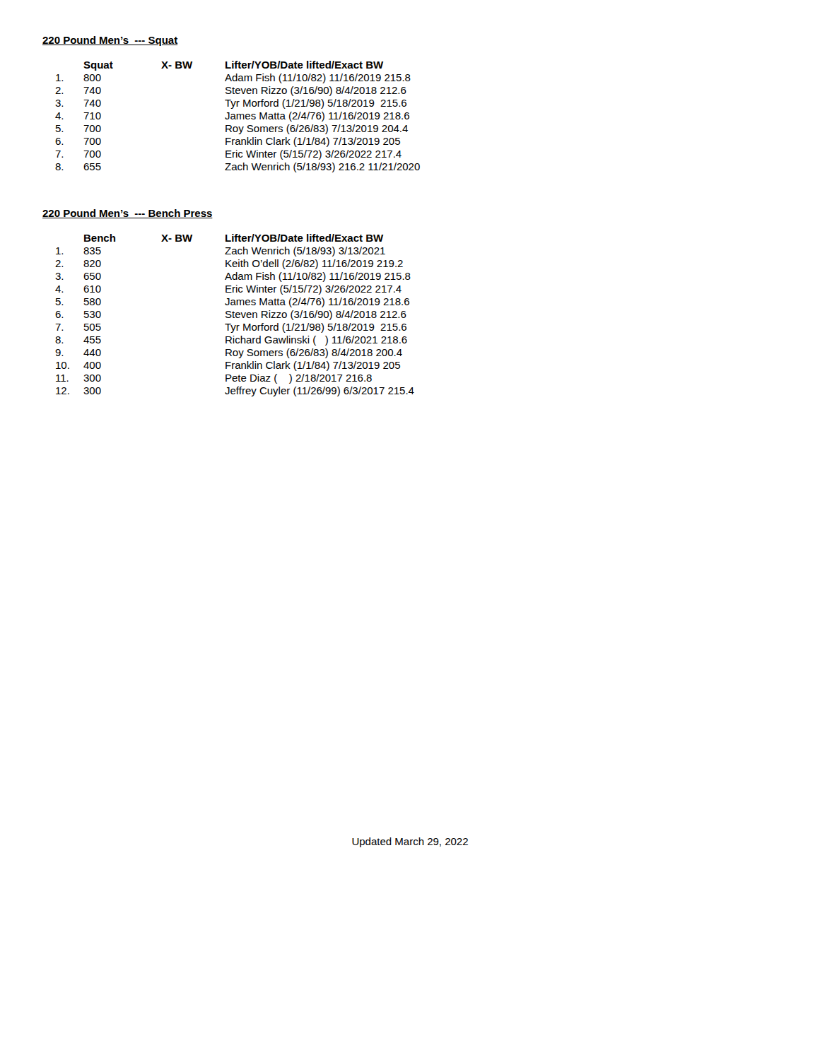220 Pound Men’s --- Squat
| | Squat | X- BW | Lifter/YOB/Date lifted/Exact BW |
| --- | --- | --- | --- |
| 1. | 800 | | Adam Fish (11/10/82) 11/16/2019 215.8 |
| 2. | 740 | | Steven Rizzo (3/16/90) 8/4/2018 212.6 |
| 3. | 740 | | Tyr Morford (1/21/98) 5/18/2019 215.6 |
| 4. | 710 | | James Matta (2/4/76) 11/16/2019 218.6 |
| 5. | 700 | | Roy Somers (6/26/83) 7/13/2019 204.4 |
| 6. | 700 | | Franklin Clark (1/1/84) 7/13/2019 205 |
| 7. | 700 | | Eric Winter (5/15/72) 3/26/2022 217.4 |
| 8. | 655 | | Zach Wenrich (5/18/93) 216.2 11/21/2020 |
220 Pound Men’s --- Bench Press
| | Bench | X- BW | Lifter/YOB/Date lifted/Exact BW |
| --- | --- | --- | --- |
| 1. | 835 | | Zach Wenrich (5/18/93) 3/13/2021 |
| 2. | 820 | | Keith O’dell (2/6/82) 11/16/2019 219.2 |
| 3. | 650 | | Adam Fish (11/10/82) 11/16/2019 215.8 |
| 4. | 610 | | Eric Winter (5/15/72) 3/26/2022 217.4 |
| 5. | 580 | | James Matta (2/4/76) 11/16/2019 218.6 |
| 6. | 530 | | Steven Rizzo (3/16/90) 8/4/2018 212.6 |
| 7. | 505 | | Tyr Morford (1/21/98) 5/18/2019 215.6 |
| 8. | 455 | | Richard Gawlinski ( ) 11/6/2021 218.6 |
| 9. | 440 | | Roy Somers (6/26/83) 8/4/2018 200.4 |
| 10. | 400 | | Franklin Clark (1/1/84) 7/13/2019 205 |
| 11. | 300 | | Pete Diaz ( ) 2/18/2017 216.8 |
| 12. | 300 | | Jeffrey Cuyler (11/26/99) 6/3/2017 215.4 |
Updated March 29, 2022